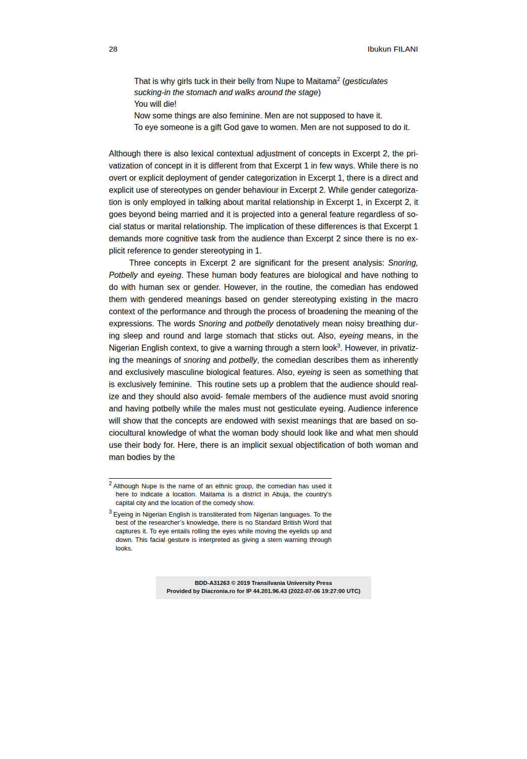28 Ibukun FILANI
That is why girls tuck in their belly from Nupe to Maitama2 (gesticulates sucking-in the stomach and walks around the stage)
You will die!
Now some things are also feminine. Men are not supposed to have it.
To eye someone is a gift God gave to women. Men are not supposed to do it.
Although there is also lexical contextual adjustment of concepts in Excerpt 2, the privatization of concept in it is different from that Excerpt 1 in few ways. While there is no overt or explicit deployment of gender categorization in Excerpt 1, there is a direct and explicit use of stereotypes on gender behaviour in Excerpt 2. While gender categorization is only employed in talking about marital relationship in Excerpt 1, in Excerpt 2, it goes beyond being married and it is projected into a general feature regardless of social status or marital relationship. The implication of these differences is that Excerpt 1 demands more cognitive task from the audience than Excerpt 2 since there is no explicit reference to gender stereotyping in 1.
Three concepts in Excerpt 2 are significant for the present analysis: Snoring, Potbelly and eyeing. These human body features are biological and have nothing to do with human sex or gender. However, in the routine, the comedian has endowed them with gendered meanings based on gender stereotyping existing in the macro context of the performance and through the process of broadening the meaning of the expressions. The words Snoring and potbelly denotatively mean noisy breathing during sleep and round and large stomach that sticks out. Also, eyeing means, in the Nigerian English context, to give a warning through a stern look3. However, in privatizing the meanings of snoring and potbelly, the comedian describes them as inherently and exclusively masculine biological features. Also, eyeing is seen as something that is exclusively feminine. This routine sets up a problem that the audience should realize and they should also avoid- female members of the audience must avoid snoring and having potbelly while the males must not gesticulate eyeing. Audience inference will show that the concepts are endowed with sexist meanings that are based on sociocultural knowledge of what the woman body should look like and what men should use their body for. Here, there is an implicit sexual objectification of both woman and man bodies by the
2 Although Nupe is the name of an ethnic group, the comedian has used it here to indicate a location. Maitama is a district in Abuja, the country’s capital city and the location of the comedy show.
3 Eyeing in Nigerian English is transliterated from Nigerian languages. To the best of the researcher’s knowledge, there is no Standard British Word that captures it. To eye entails rolling the eyes while moving the eyelids up and down. This facial gesture is interpreted as giving a stern warning through looks.
BDD-A31263 © 2019 Transilvania University Press
Provided by Diacronia.ro for IP 44.201.96.43 (2022-07-06 19:27:00 UTC)